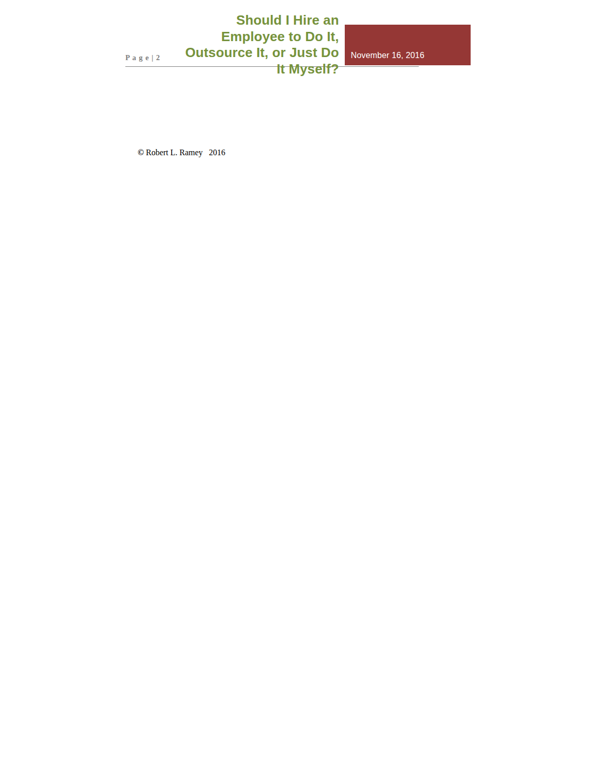P a g e | 2
Should I Hire an Employee to Do It,
Outsource It, or Just Do It Myself?
November 16, 2016
© Robert L. Ramey 2016